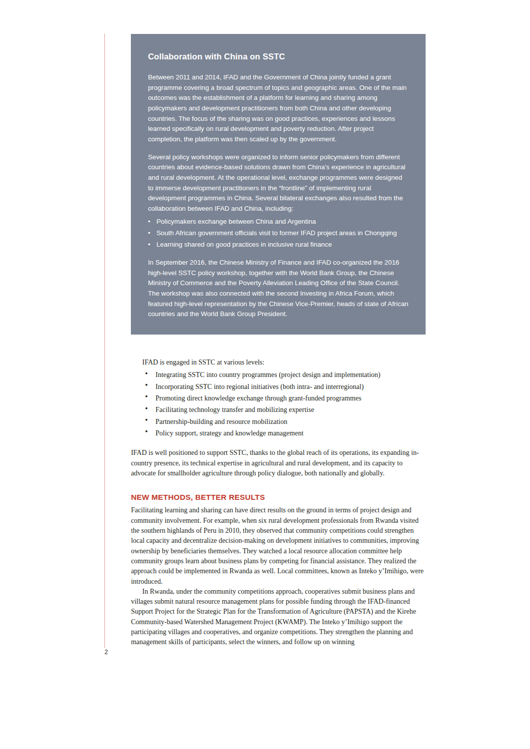Collaboration with China on SSTC
Between 2011 and 2014, IFAD and the Government of China jointly funded a grant programme covering a broad spectrum of topics and geographic areas. One of the main outcomes was the establishment of a platform for learning and sharing among policymakers and development practitioners from both China and other developing countries. The focus of the sharing was on good practices, experiences and lessons learned specifically on rural development and poverty reduction. After project completion, the platform was then scaled up by the government.
Several policy workshops were organized to inform senior policymakers from different countries about evidence-based solutions drawn from China’s experience in agricultural and rural development. At the operational level, exchange programmes were designed to immerse development practitioners in the “frontline” of implementing rural development programmes in China. Several bilateral exchanges also resulted from the collaboration between IFAD and China, including:
Policymakers exchange between China and Argentina
South African government officials visit to former IFAD project areas in Chongqing
Learning shared on good practices in inclusive rural finance
In September 2016, the Chinese Ministry of Finance and IFAD co-organized the 2016 high-level SSTC policy workshop, together with the World Bank Group, the Chinese Ministry of Commerce and the Poverty Alleviation Leading Office of the State Council. The workshop was also connected with the second Investing in Africa Forum, which featured high-level representation by the Chinese Vice-Premier, heads of state of African countries and the World Bank Group President.
IFAD is engaged in SSTC at various levels:
Integrating SSTC into country programmes (project design and implementation)
Incorporating SSTC into regional initiatives (both intra- and interregional)
Promoting direct knowledge exchange through grant-funded programmes
Facilitating technology transfer and mobilizing expertise
Partnership-building and resource mobilization
Policy support, strategy and knowledge management
IFAD is well positioned to support SSTC, thanks to the global reach of its operations, its expanding in-country presence, its technical expertise in agricultural and rural development, and its capacity to advocate for smallholder agriculture through policy dialogue, both nationally and globally.
New methods, better results
Facilitating learning and sharing can have direct results on the ground in terms of project design and community involvement. For example, when six rural development professionals from Rwanda visited the southern highlands of Peru in 2010, they observed that community competitions could strengthen local capacity and decentralize decision-making on development initiatives to communities, improving ownership by beneficiaries themselves. They watched a local resource allocation committee help community groups learn about business plans by competing for financial assistance. They realized the approach could be implemented in Rwanda as well. Local committees, known as Inteko y’Imihigo, were introduced.
In Rwanda, under the community competitions approach, cooperatives submit business plans and villages submit natural resource management plans for possible funding through the IFAD-financed Support Project for the Strategic Plan for the Transformation of Agriculture (PAPSTA) and the Kirehe Community-based Watershed Management Project (KWAMP). The Inteko y’Imihigo support the participating villages and cooperatives, and organize competitions. They strengthen the planning and management skills of participants, select the winners, and follow up on winning
2